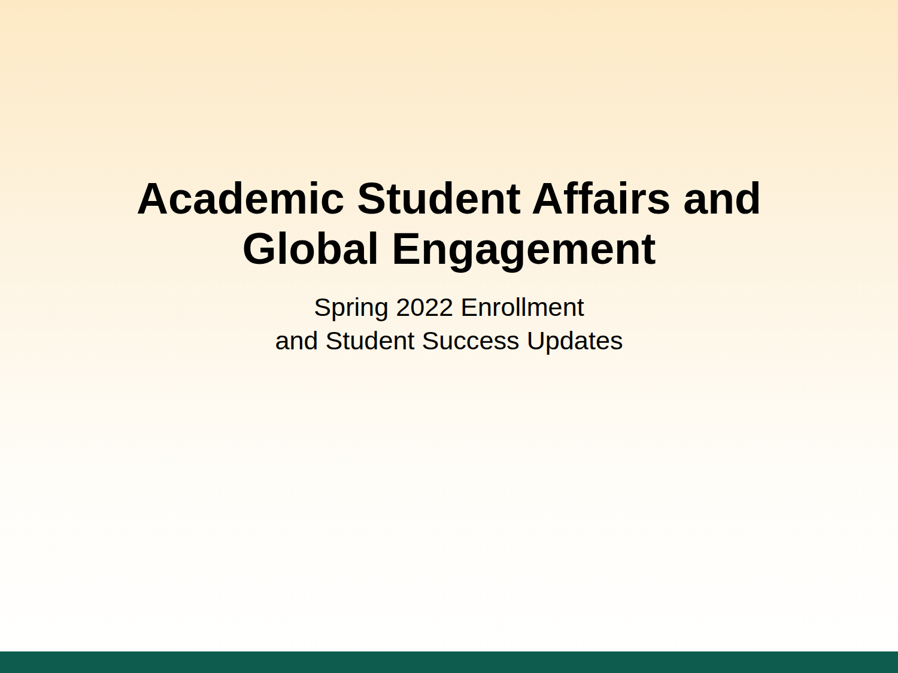Academic Student Affairs and Global Engagement
Spring 2022 Enrollment and Student Success Updates